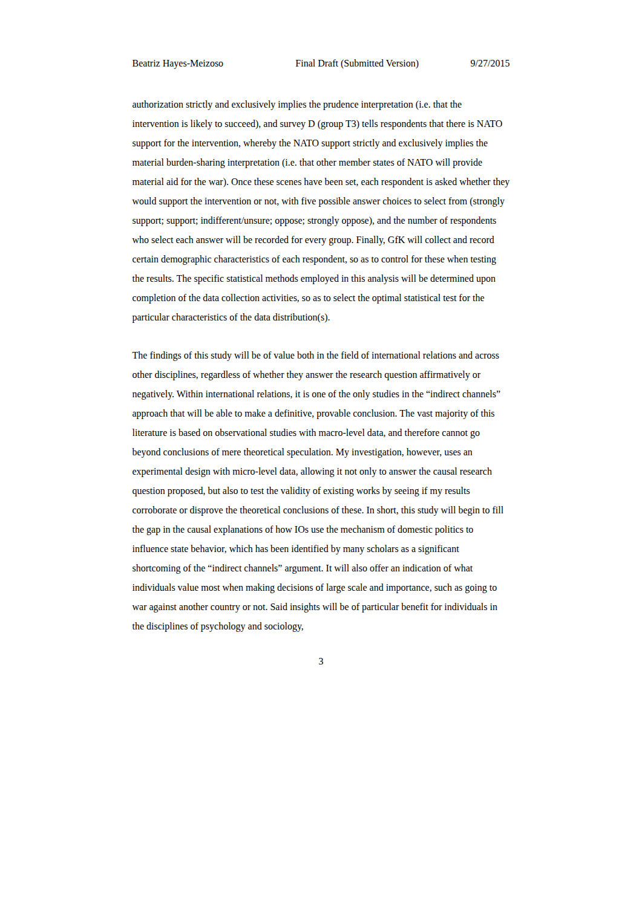Beatriz Hayes-Meizoso Final Draft (Submitted Version) 9/27/2015
authorization strictly and exclusively implies the prudence interpretation (i.e. that the intervention is likely to succeed), and survey D (group T3) tells respondents that there is NATO support for the intervention, whereby the NATO support strictly and exclusively implies the material burden-sharing interpretation (i.e. that other member states of NATO will provide material aid for the war). Once these scenes have been set, each respondent is asked whether they would support the intervention or not, with five possible answer choices to select from (strongly support; support; indifferent/unsure; oppose; strongly oppose), and the number of respondents who select each answer will be recorded for every group. Finally, GfK will collect and record certain demographic characteristics of each respondent, so as to control for these when testing the results. The specific statistical methods employed in this analysis will be determined upon completion of the data collection activities, so as to select the optimal statistical test for the particular characteristics of the data distribution(s).
The findings of this study will be of value both in the field of international relations and across other disciplines, regardless of whether they answer the research question affirmatively or negatively. Within international relations, it is one of the only studies in the “indirect channels” approach that will be able to make a definitive, provable conclusion. The vast majority of this literature is based on observational studies with macro-level data, and therefore cannot go beyond conclusions of mere theoretical speculation. My investigation, however, uses an experimental design with micro-level data, allowing it not only to answer the causal research question proposed, but also to test the validity of existing works by seeing if my results corroborate or disprove the theoretical conclusions of these. In short, this study will begin to fill the gap in the causal explanations of how IOs use the mechanism of domestic politics to influence state behavior, which has been identified by many scholars as a significant shortcoming of the “indirect channels” argument. It will also offer an indication of what individuals value most when making decisions of large scale and importance, such as going to war against another country or not. Said insights will be of particular benefit for individuals in the disciplines of psychology and sociology,
3